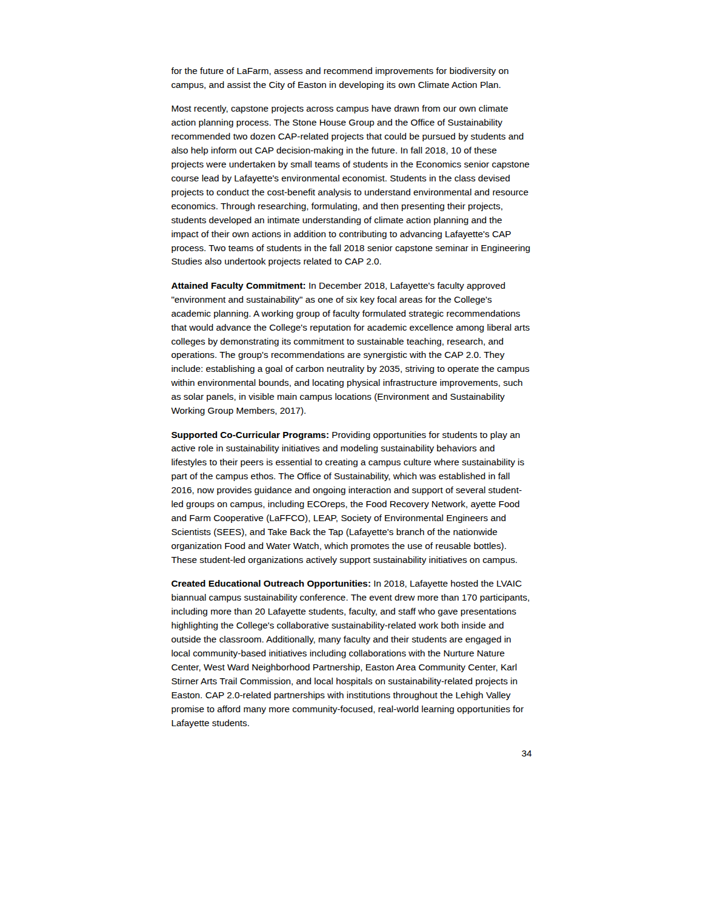for the future of LaFarm, assess and recommend improvements for biodiversity on campus, and assist the City of Easton in developing its own Climate Action Plan.
Most recently, capstone projects across campus have drawn from our own climate action planning process. The Stone House Group and the Office of Sustainability recommended two dozen CAP-related projects that could be pursued by students and also help inform out CAP decision-making in the future. In fall 2018, 10 of these projects were undertaken by small teams of students in the Economics senior capstone course lead by Lafayette's environmental economist. Students in the class devised projects to conduct the cost-benefit analysis to understand environmental and resource economics. Through researching, formulating, and then presenting their projects, students developed an intimate understanding of climate action planning and the impact of their own actions in addition to contributing to advancing Lafayette's CAP process. Two teams of students in the fall 2018 senior capstone seminar in Engineering Studies also undertook projects related to CAP 2.0.
Attained Faculty Commitment: In December 2018, Lafayette's faculty approved "environment and sustainability" as one of six key focal areas for the College's academic planning. A working group of faculty formulated strategic recommendations that would advance the College's reputation for academic excellence among liberal arts colleges by demonstrating its commitment to sustainable teaching, research, and operations. The group's recommendations are synergistic with the CAP 2.0. They include: establishing a goal of carbon neutrality by 2035, striving to operate the campus within environmental bounds, and locating physical infrastructure improvements, such as solar panels, in visible main campus locations (Environment and Sustainability Working Group Members, 2017).
Supported Co-Curricular Programs: Providing opportunities for students to play an active role in sustainability initiatives and modeling sustainability behaviors and lifestyles to their peers is essential to creating a campus culture where sustainability is part of the campus ethos. The Office of Sustainability, which was established in fall 2016, now provides guidance and ongoing interaction and support of several student-led groups on campus, including ECOreps, the Food Recovery Network, ayette Food and Farm Cooperative (LaFFCO), LEAP, Society of Environmental Engineers and Scientists (SEES), and Take Back the Tap (Lafayette's branch of the nationwide organization Food and Water Watch, which promotes the use of reusable bottles). These student-led organizations actively support sustainability initiatives on campus.
Created Educational Outreach Opportunities: In 2018, Lafayette hosted the LVAIC biannual campus sustainability conference. The event drew more than 170 participants, including more than 20 Lafayette students, faculty, and staff who gave presentations highlighting the College's collaborative sustainability-related work both inside and outside the classroom. Additionally, many faculty and their students are engaged in local community-based initiatives including collaborations with the Nurture Nature Center, West Ward Neighborhood Partnership, Easton Area Community Center, Karl Stirner Arts Trail Commission, and local hospitals on sustainability-related projects in Easton. CAP 2.0-related partnerships with institutions throughout the Lehigh Valley promise to afford many more community-focused, real-world learning opportunities for Lafayette students.
34